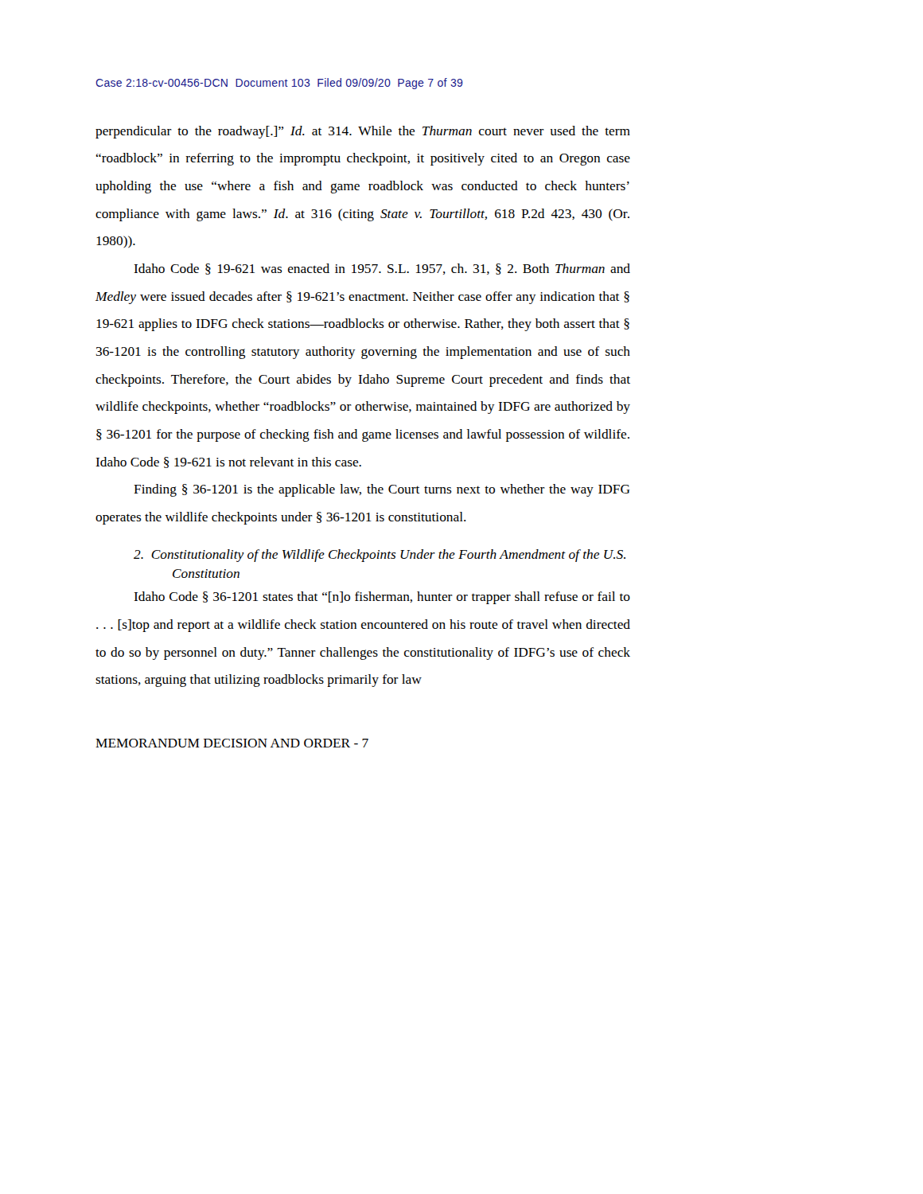Case 2:18-cv-00456-DCN Document 103 Filed 09/09/20 Page 7 of 39
perpendicular to the roadway[.]” Id. at 314. While the Thurman court never used the term “roadblock” in referring to the impromptu checkpoint, it positively cited to an Oregon case upholding the use “where a fish and game roadblock was conducted to check hunters’ compliance with game laws.” Id. at 316 (citing State v. Tourtillott, 618 P.2d 423, 430 (Or. 1980)).
Idaho Code § 19-621 was enacted in 1957. S.L. 1957, ch. 31, § 2. Both Thurman and Medley were issued decades after § 19-621’s enactment. Neither case offer any indication that § 19-621 applies to IDFG check stations—roadblocks or otherwise. Rather, they both assert that § 36-1201 is the controlling statutory authority governing the implementation and use of such checkpoints. Therefore, the Court abides by Idaho Supreme Court precedent and finds that wildlife checkpoints, whether “roadblocks” or otherwise, maintained by IDFG are authorized by § 36-1201 for the purpose of checking fish and game licenses and lawful possession of wildlife. Idaho Code § 19-621 is not relevant in this case.
Finding § 36-1201 is the applicable law, the Court turns next to whether the way IDFG operates the wildlife checkpoints under § 36-1201 is constitutional.
2. Constitutionality of the Wildlife Checkpoints Under the Fourth Amendment of the U.S. Constitution
Idaho Code § 36-1201 states that “[n]o fisherman, hunter or trapper shall refuse or fail to . . . [s]top and report at a wildlife check station encountered on his route of travel when directed to do so by personnel on duty.” Tanner challenges the constitutionality of IDFG’s use of check stations, arguing that utilizing roadblocks primarily for law
MEMORANDUM DECISION AND ORDER - 7